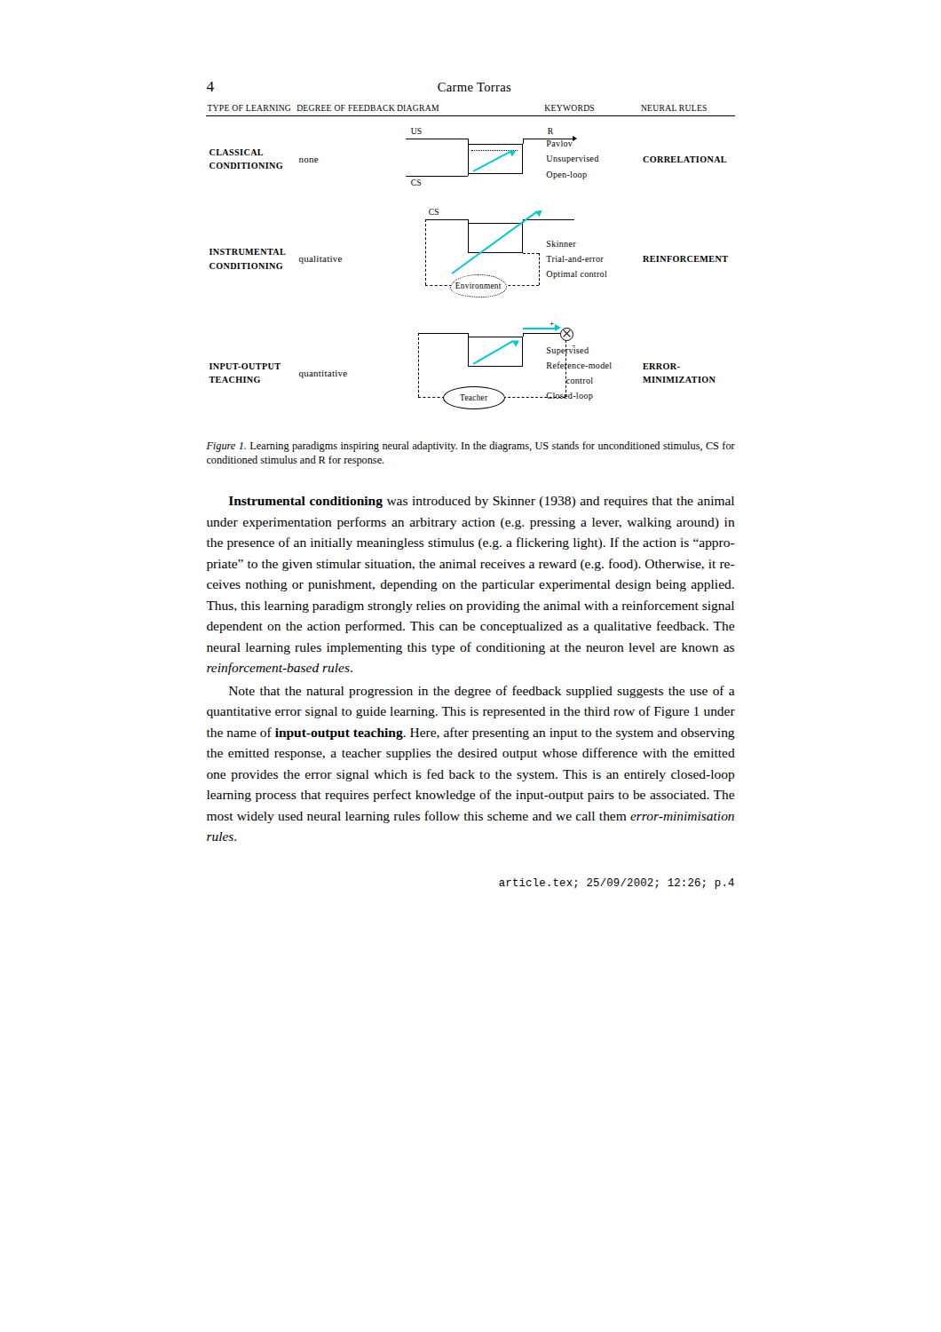4 Carme Torras
| TYPE OF LEARNING | DEGREE OF FEEDBACK | DIAGRAM | KEYWORDS | NEURAL RULES |
| --- | --- | --- | --- | --- |
| CLASSICAL CONDITIONING | none | US CS R | Pavlov Unsupervised Open-loop | CORRELATIONAL |
| INSTRUMENTAL CONDITIONING | qualitative | CS Environment | Skinner Trial-and-error Optimal control | REINFORCEMENT |
| INPUT-OUTPUT TEACHING | quantitative | + - Teacher | Supervised Reference-model control Closed-loop | ERROR- MINIMIZATION |
Figure 1. Learning paradigms inspiring neural adaptivity. In the diagrams, US stands for unconditioned stimulus, CS for conditioned stimulus and R for response.
Instrumental conditioning was introduced by Skinner (1938) and requires that the animal under experimentation performs an arbitrary action (e.g. pressing a lever, walking around) in the presence of an initially meaningless stimulus (e.g. a flickering light). If the action is “appropriate” to the given stimular situation, the animal receives a reward (e.g. food). Otherwise, it receives nothing or punishment, depending on the particular experimental design being applied. Thus, this learning paradigm strongly relies on providing the animal with a reinforcement signal dependent on the action performed. This can be conceptualized as a qualitative feedback. The neural learning rules implementing this type of conditioning at the neuron level are known as reinforcement-based rules.
Note that the natural progression in the degree of feedback supplied suggests the use of a quantitative error signal to guide learning. This is represented in the third row of Figure 1 under the name of input-output teaching. Here, after presenting an input to the system and observing the emitted response, a teacher supplies the desired output whose difference with the emitted one provides the error signal which is fed back to the system. This is an entirely closed-loop learning process that requires perfect knowledge of the input-output pairs to be associated. The most widely used neural learning rules follow this scheme and we call them error-minimisation rules.
article.tex; 25/09/2002; 12:26; p.4